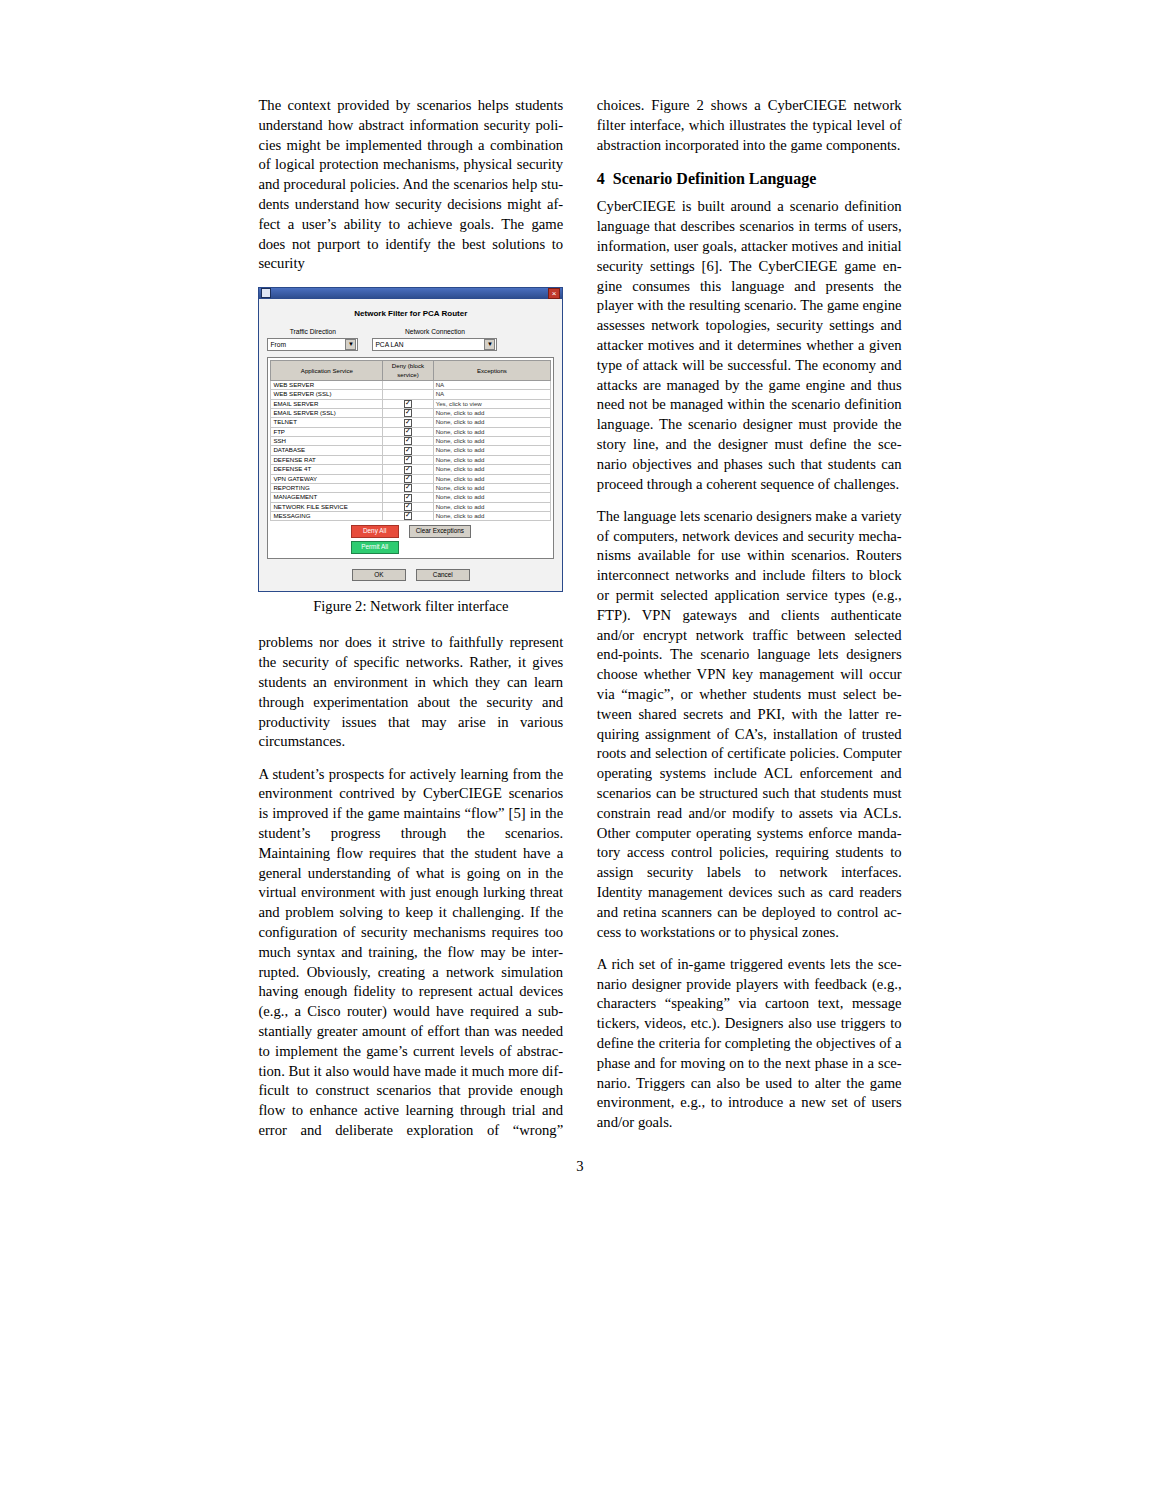The context provided by scenarios helps students understand how abstract information security policies might be implemented through a combination of logical protection mechanisms, physical security and procedural policies. And the scenarios help students understand how security decisions might affect a user’s ability to achieve goals. The game does not purport to identify the best solutions to security
×
Network Filter for PCA Router
Traffic Direction
From▼
Network Connection
PCA LAN▼
| Application Service | Deny (block service) | Exceptions |
| --- | --- | --- |
| WEB SERVER | | NA |
| WEB SERVER (SSL) | | NA |
| EMAIL SERVER | | Yes, click to view |
| EMAIL SERVER (SSL) | | None, click to add |
| TELNET | | None, click to add |
| FTP | | None, click to add |
| SSH | | None, click to add |
| DATABASE | | None, click to add |
| DEFENSE RAT | | None, click to add |
| DEFENSE 4T | | None, click to add |
| VPN GATEWAY | | None, click to add |
| REPORTING | | None, click to add |
| MANAGEMENT | | None, click to add |
| NETWORK FILE SERVICE | | None, click to add |
| MESSAGING | | None, click to add |
Deny All Permit All
Clear Exceptions
OK Cancel
Figure 2: Network filter interface
problems nor does it strive to faithfully represent the security of specific networks. Rather, it gives students an environment in which they can learn through experimentation about the security and productivity issues that may arise in various circumstances.
A student’s prospects for actively learning from the environment contrived by CyberCIEGE scenarios is improved if the game maintains “flow” [5] in the student’s progress through the scenarios. Maintaining flow requires that the student have a general understanding of what is going on in the virtual environment with just enough lurking threat and problem solving to keep it challenging. If the configuration of security mechanisms requires too much syntax and training, the flow may be interrupted. Obviously, creating a network simulation having enough fidelity to represent actual devices (e.g., a Cisco router) would have required a substantially greater amount of effort than was needed to implement the game’s current levels of abstraction. But it also would have made it much more difficult to construct scenarios that provide enough flow to enhance active learning through trial and error and deliberate exploration of “wrong” choices. Figure 2 shows a CyberCIEGE network filter interface, which illustrates the typical level of abstraction incorporated into the game components.
4 Scenario Definition Language
CyberCIEGE is built around a scenario definition language that describes scenarios in terms of users, information, user goals, attacker motives and initial security settings [6]. The CyberCIEGE game engine consumes this language and presents the player with the resulting scenario. The game engine assesses network topologies, security settings and attacker motives and it determines whether a given type of attack will be successful. The economy and attacks are managed by the game engine and thus need not be managed within the scenario definition language. The scenario designer must provide the story line, and the designer must define the scenario objectives and phases such that students can proceed through a coherent sequence of challenges.
The language lets scenario designers make a variety of computers, network devices and security mechanisms available for use within scenarios. Routers interconnect networks and include filters to block or permit selected application service types (e.g., FTP). VPN gateways and clients authenticate and/or encrypt network traffic between selected end-points. The scenario language lets designers choose whether VPN key management will occur via “magic”, or whether students must select between shared secrets and PKI, with the latter requiring assignment of CA’s, installation of trusted roots and selection of certificate policies. Computer operating systems include ACL enforcement and scenarios can be structured such that students must constrain read and/or modify to assets via ACLs. Other computer operating systems enforce mandatory access control policies, requiring students to assign security labels to network interfaces. Identity management devices such as card readers and retina scanners can be deployed to control access to workstations or to physical zones.
A rich set of in-game triggered events lets the scenario designer provide players with feedback (e.g., characters “speaking” via cartoon text, message tickers, videos, etc.). Designers also use triggers to define the criteria for completing the objectives of a phase and for moving on to the next phase in a scenario. Triggers can also be used to alter the game environment, e.g., to introduce a new set of users and/or goals.
3